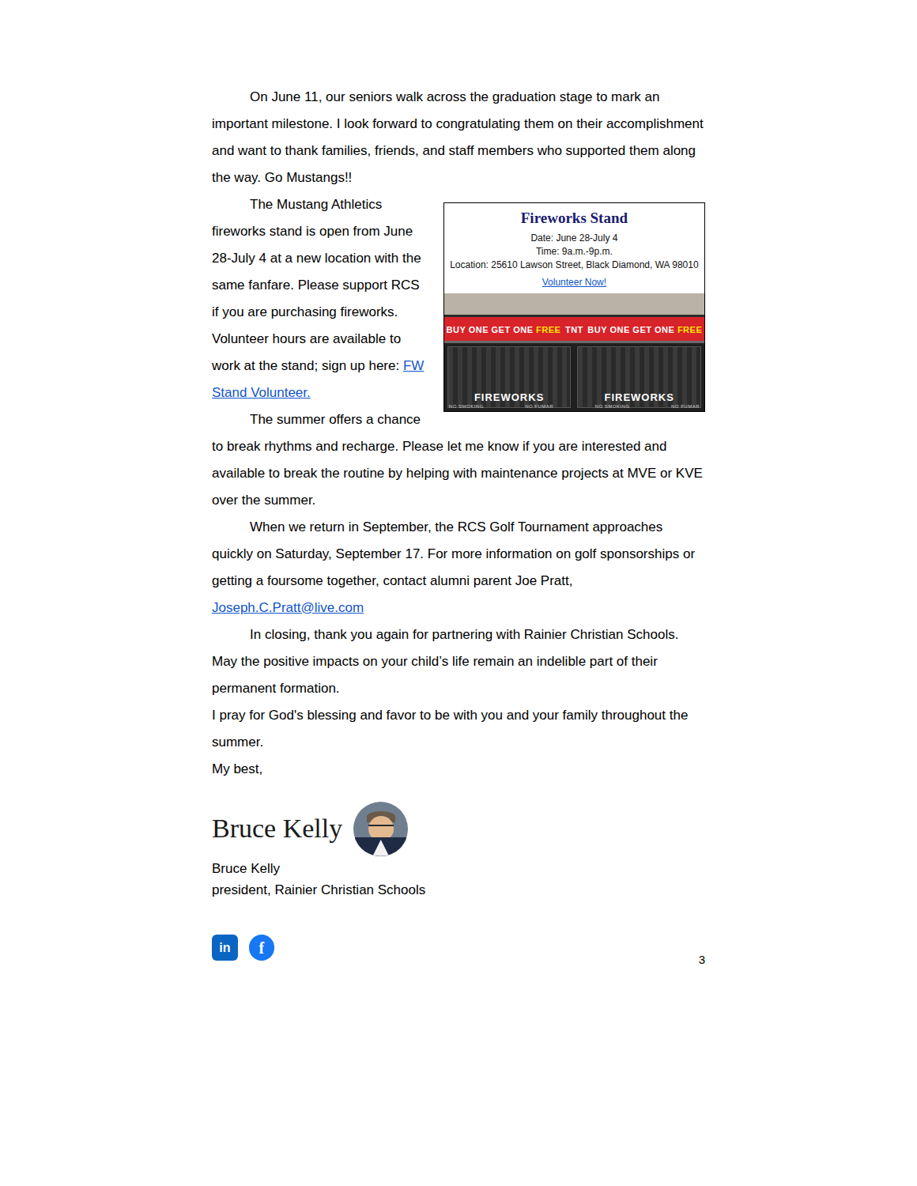On June 11, our seniors walk across the graduation stage to mark an important milestone. I look forward to congratulating them on their accomplishment and want to thank families, friends, and staff members who supported them along the way. Go Mustangs!!
Fireworks Stand
Date: June 28-July 4
Time: 9a.m.-9p.m.
Location: 25610 Lawson Street, Black Diamond, WA 98010
Volunteer Now!
BUY ONE GET ONE FREE TNT BUY ONE GET ONE FREE
NO SMOKING NO FUMAR NO SMOKING NO FUMAR
The Mustang Athletics fireworks stand is open from June 28-July 4 at a new location with the same fanfare. Please support RCS if you are purchasing fireworks. Volunteer hours are available to work at the stand; sign up here: FW Stand Volunteer.
The summer offers a chance to break rhythms and recharge. Please let me know if you are interested and available to break the routine by helping with maintenance projects at MVE or KVE over the summer.
When we return in September, the RCS Golf Tournament approaches quickly on Saturday, September 17. For more information on golf sponsorships or getting a foursome together, contact alumni parent Joe Pratt, Joseph.C.Pratt@live.com
In closing, thank you again for partnering with Rainier Christian Schools. May the positive impacts on your child’s life remain an indelible part of their permanent formation.
I pray for God's blessing and favor to be with you and your family throughout the summer.
My best,
Bruce Kelly
Bruce Kelly
president, Rainier Christian Schools
3